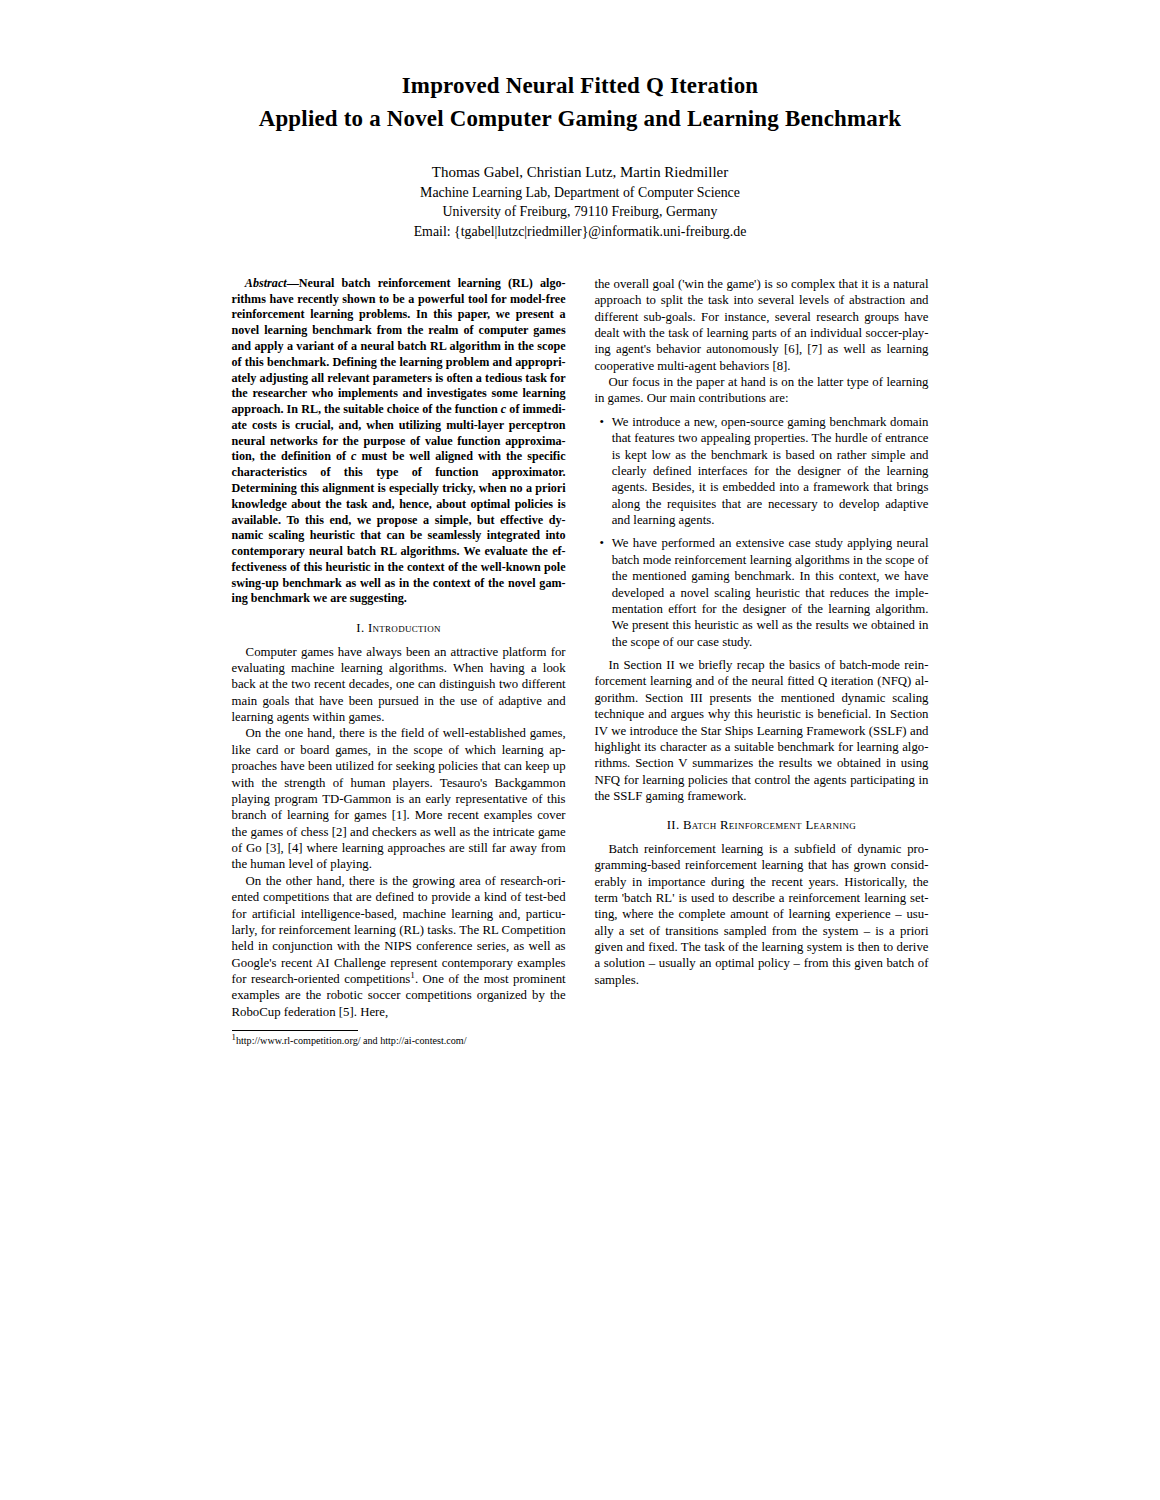Improved Neural Fitted Q Iteration
Applied to a Novel Computer Gaming and Learning Benchmark
Thomas Gabel, Christian Lutz, Martin Riedmiller
Machine Learning Lab, Department of Computer Science
University of Freiburg, 79110 Freiburg, Germany
Email: {tgabel|lutzc|riedmiller}@informatik.uni-freiburg.de
Abstract—Neural batch reinforcement learning (RL) algorithms have recently shown to be a powerful tool for model-free reinforcement learning problems. In this paper, we present a novel learning benchmark from the realm of computer games and apply a variant of a neural batch RL algorithm in the scope of this benchmark. Defining the learning problem and appropriately adjusting all relevant parameters is often a tedious task for the researcher who implements and investigates some learning approach. In RL, the suitable choice of the function c of immediate costs is crucial, and, when utilizing multi-layer perceptron neural networks for the purpose of value function approximation, the definition of c must be well aligned with the specific characteristics of this type of function approximator. Determining this alignment is especially tricky, when no a priori knowledge about the task and, hence, about optimal policies is available. To this end, we propose a simple, but effective dynamic scaling heuristic that can be seamlessly integrated into contemporary neural batch RL algorithms. We evaluate the effectiveness of this heuristic in the context of the well-known pole swing-up benchmark as well as in the context of the novel gaming benchmark we are suggesting.
I. Introduction
Computer games have always been an attractive platform for evaluating machine learning algorithms. When having a look back at the two recent decades, one can distinguish two different main goals that have been pursued in the use of adaptive and learning agents within games.
On the one hand, there is the field of well-established games, like card or board games, in the scope of which learning approaches have been utilized for seeking policies that can keep up with the strength of human players. Tesauro's Backgammon playing program TD-Gammon is an early representative of this branch of learning for games [1]. More recent examples cover the games of chess [2] and checkers as well as the intricate game of Go [3], [4] where learning approaches are still far away from the human level of playing.
On the other hand, there is the growing area of research-oriented competitions that are defined to provide a kind of test-bed for artificial intelligence-based, machine learning and, particularly, for reinforcement learning (RL) tasks. The RL Competition held in conjunction with the NIPS conference series, as well as Google's recent AI Challenge represent contemporary examples for research-oriented competitions1. One of the most prominent examples are the robotic soccer competitions organized by the RoboCup federation [5]. Here,
1http://www.rl-competition.org/ and http://ai-contest.com/
the overall goal ('win the game') is so complex that it is a natural approach to split the task into several levels of abstraction and different sub-goals. For instance, several research groups have dealt with the task of learning parts of an individual soccer-playing agent's behavior autonomously [6], [7] as well as learning cooperative multi-agent behaviors [8].
Our focus in the paper at hand is on the latter type of learning in games. Our main contributions are:
We introduce a new, open-source gaming benchmark domain that features two appealing properties. The hurdle of entrance is kept low as the benchmark is based on rather simple and clearly defined interfaces for the designer of the learning agents. Besides, it is embedded into a framework that brings along the requisites that are necessary to develop adaptive and learning agents.
We have performed an extensive case study applying neural batch mode reinforcement learning algorithms in the scope of the mentioned gaming benchmark. In this context, we have developed a novel scaling heuristic that reduces the implementation effort for the designer of the learning algorithm. We present this heuristic as well as the results we obtained in the scope of our case study.
In Section II we briefly recap the basics of batch-mode reinforcement learning and of the neural fitted Q iteration (NFQ) algorithm. Section III presents the mentioned dynamic scaling technique and argues why this heuristic is beneficial. In Section IV we introduce the Star Ships Learning Framework (SSLF) and highlight its character as a suitable benchmark for learning algorithms. Section V summarizes the results we obtained in using NFQ for learning policies that control the agents participating in the SSLF gaming framework.
II. Batch Reinforcement Learning
Batch reinforcement learning is a subfield of dynamic programming-based reinforcement learning that has grown considerably in importance during the recent years. Historically, the term 'batch RL' is used to describe a reinforcement learning setting, where the complete amount of learning experience – usually a set of transitions sampled from the system – is a priori given and fixed. The task of the learning system is then to derive a solution – usually an optimal policy – from this given batch of samples.